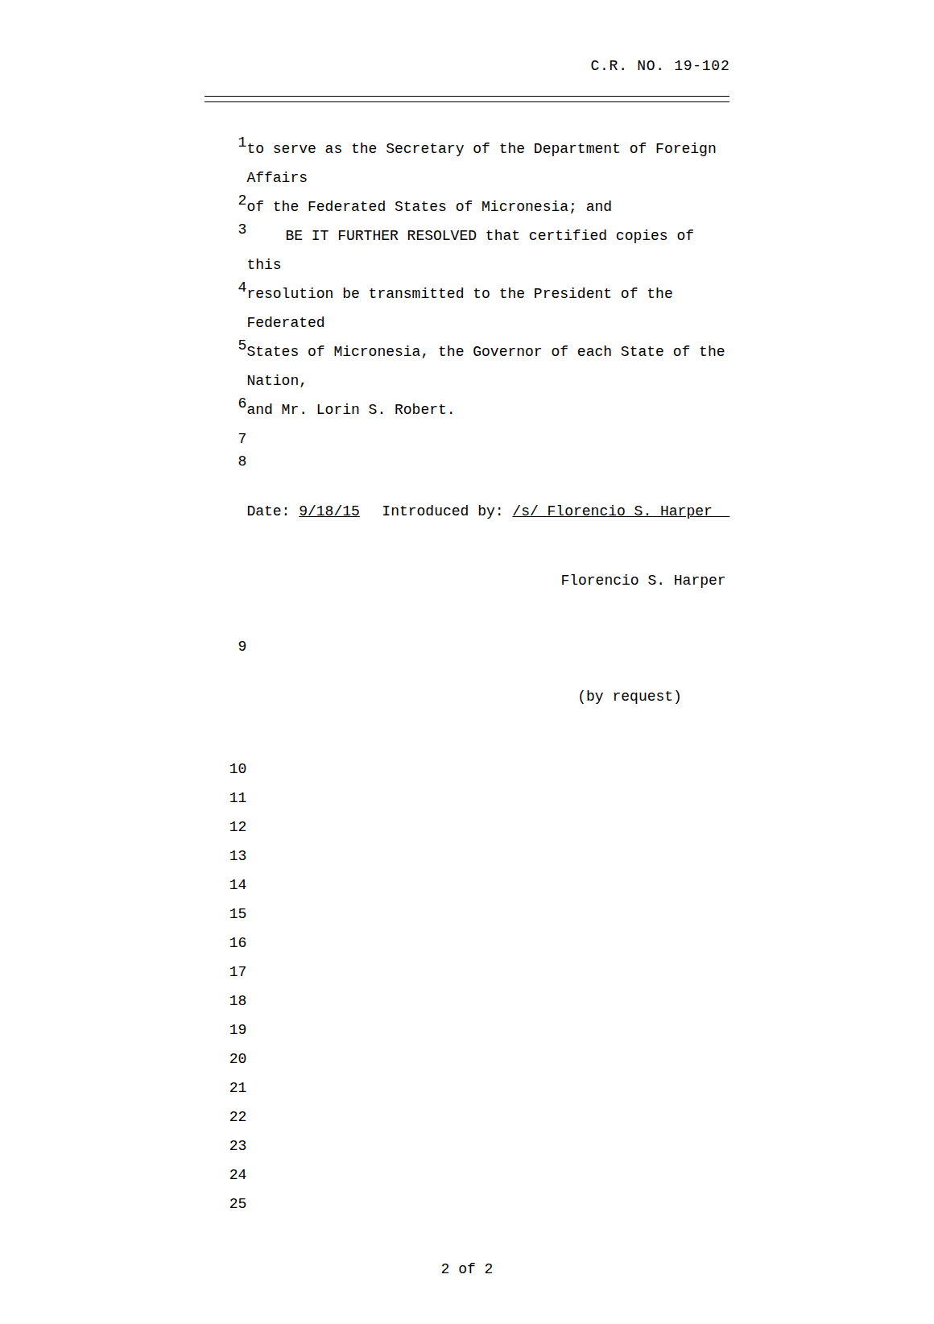C.R. NO. 19-102
| 1 | to serve as the Secretary of the Department of Foreign Affairs |
| 2 | of the Federated States of Micronesia; and |
| 3 | BE IT FURTHER RESOLVED that certified copies of this |
| 4 | resolution be transmitted to the President of the Federated |
| 5 | States of Micronesia, the Governor of each State of the Nation, |
| 6 | and Mr. Lorin S. Robert. |
| 7 | |
| 8 | Date: 9/18/15 Introduced by: /s/ Florencio S. Harper Florencio S. Harper |
| 9 | (by request) |
| 10 | |
| 11 | |
| 12 | |
| 13 | |
| 14 | |
| 15 | |
| 16 | |
| 17 | |
| 18 | |
| 19 | |
| 20 | |
| 21 | |
| 22 | |
| 23 | |
| 24 | |
| 25 | |
2 of 2